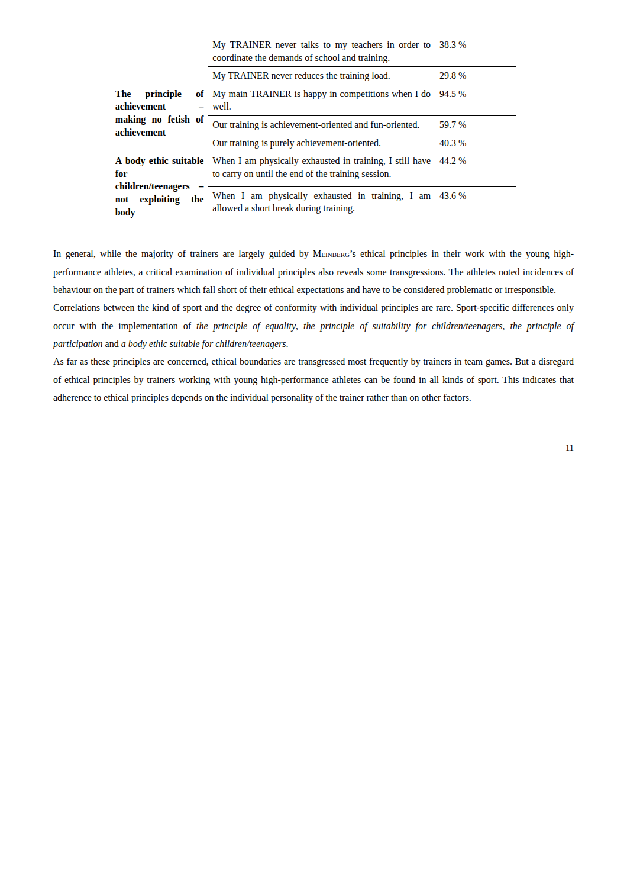| | My TRAINER never talks to my teachers in order to coordinate the demands of school and training. | 38.3 % |
| My TRAINER never reduces the training load. | 29.8 % |
| The principle of achievement – making no fetish of achievement | My main TRAINER is happy in competitions when I do well. | 94.5 % |
| Our training is achievement-oriented and fun-oriented. | 59.7 % |
| Our training is purely achievement-oriented. | 40.3 % |
| A body ethic suitable for children/teenagers – not exploiting the body | When I am physically exhausted in training, I still have to carry on until the end of the training session. | 44.2 % |
| When I am physically exhausted in training, I am allowed a short break during training. | 43.6 % |
In general, while the majority of trainers are largely guided by Meinberg’s ethical principles in their work with the young high-performance athletes, a critical examination of individual principles also reveals some transgressions. The athletes noted incidences of behaviour on the part of trainers which fall short of their ethical expectations and have to be considered problematic or irresponsible.
Correlations between the kind of sport and the degree of conformity with individual principles are rare. Sport-specific differences only occur with the implementation of the principle of equality, the principle of suitability for children/teenagers, the principle of participation and a body ethic suitable for children/teenagers.
As far as these principles are concerned, ethical boundaries are transgressed most frequently by trainers in team games. But a disregard of ethical principles by trainers working with young high-performance athletes can be found in all kinds of sport. This indicates that adherence to ethical principles depends on the individual personality of the trainer rather than on other factors.
11